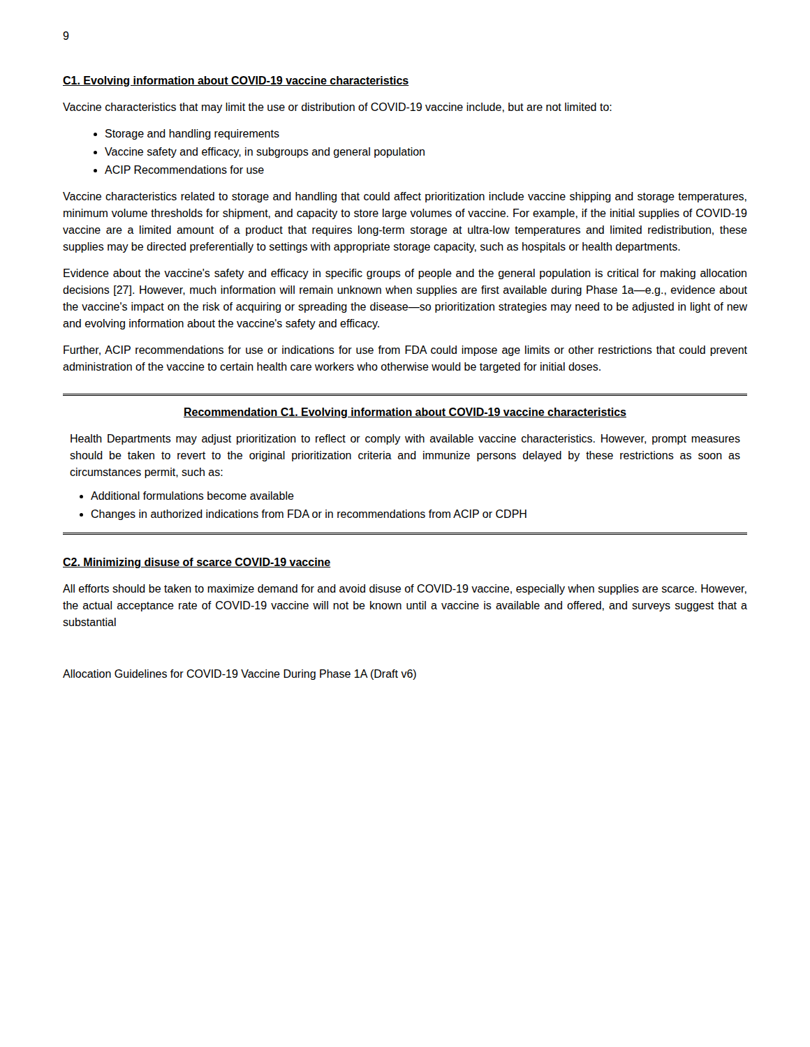9
C1. Evolving information about COVID-19 vaccine characteristics
Vaccine characteristics that may limit the use or distribution of COVID-19 vaccine include, but are not limited to:
Storage and handling requirements
Vaccine safety and efficacy, in subgroups and general population
ACIP Recommendations for use
Vaccine characteristics related to storage and handling that could affect prioritization include vaccine shipping and storage temperatures, minimum volume thresholds for shipment, and capacity to store large volumes of vaccine. For example, if the initial supplies of COVID-19 vaccine are a limited amount of a product that requires long-term storage at ultra-low temperatures and limited redistribution, these supplies may be directed preferentially to settings with appropriate storage capacity, such as hospitals or health departments.
Evidence about the vaccine's safety and efficacy in specific groups of people and the general population is critical for making allocation decisions [27]. However, much information will remain unknown when supplies are first available during Phase 1a—e.g., evidence about the vaccine's impact on the risk of acquiring or spreading the disease—so prioritization strategies may need to be adjusted in light of new and evolving information about the vaccine's safety and efficacy.
Further, ACIP recommendations for use or indications for use from FDA could impose age limits or other restrictions that could prevent administration of the vaccine to certain health care workers who otherwise would be targeted for initial doses.
Recommendation C1. Evolving information about COVID-19 vaccine characteristics
Health Departments may adjust prioritization to reflect or comply with available vaccine characteristics. However, prompt measures should be taken to revert to the original prioritization criteria and immunize persons delayed by these restrictions as soon as circumstances permit, such as:
Additional formulations become available
Changes in authorized indications from FDA or in recommendations from ACIP or CDPH
C2. Minimizing disuse of scarce COVID-19 vaccine
All efforts should be taken to maximize demand for and avoid disuse of COVID-19 vaccine, especially when supplies are scarce. However, the actual acceptance rate of COVID-19 vaccine will not be known until a vaccine is available and offered, and surveys suggest that a substantial
Allocation Guidelines for COVID-19 Vaccine During Phase 1A (Draft v6)